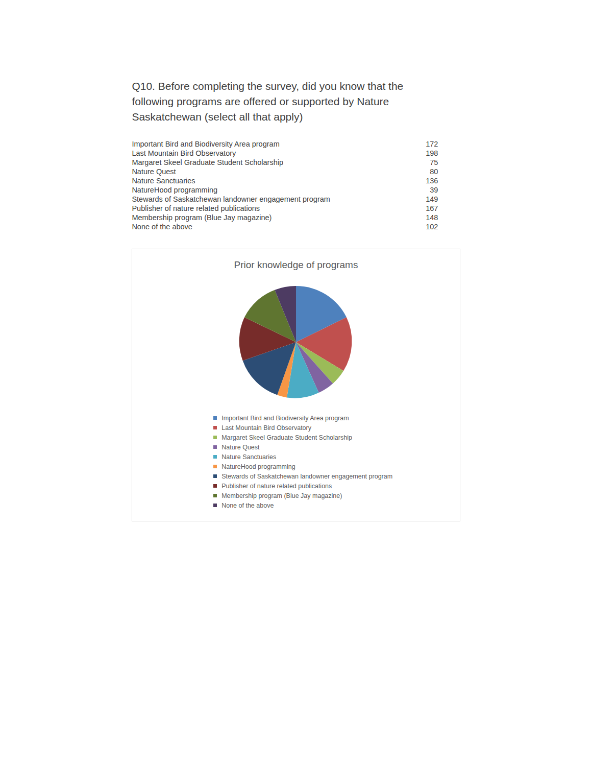Q10. Before completing the survey, did you know that the following programs are offered or supported by Nature Saskatchewan (select all that apply)
| Important Bird and Biodiversity Area program | 172 |
| Last Mountain Bird Observatory | 198 |
| Margaret Skeel Graduate Student Scholarship | 75 |
| Nature Quest | 80 |
| Nature Sanctuaries | 136 |
| NatureHood programming | 39 |
| Stewards of Saskatchewan landowner engagement program | 149 |
| Publisher of nature related publications | 167 |
| Membership program (Blue Jay magazine) | 148 |
| None of the above | 102 |
Prior knowledge of programs
Important Bird and Biodiversity Area program
Last Mountain Bird Observatory
Margaret Skeel Graduate Student Scholarship
Nature Quest
Nature Sanctuaries
NatureHood programming
Stewards of Saskatchewan landowner engagement program
Publisher of nature related publications
Membership program (Blue Jay magazine)
None of the above